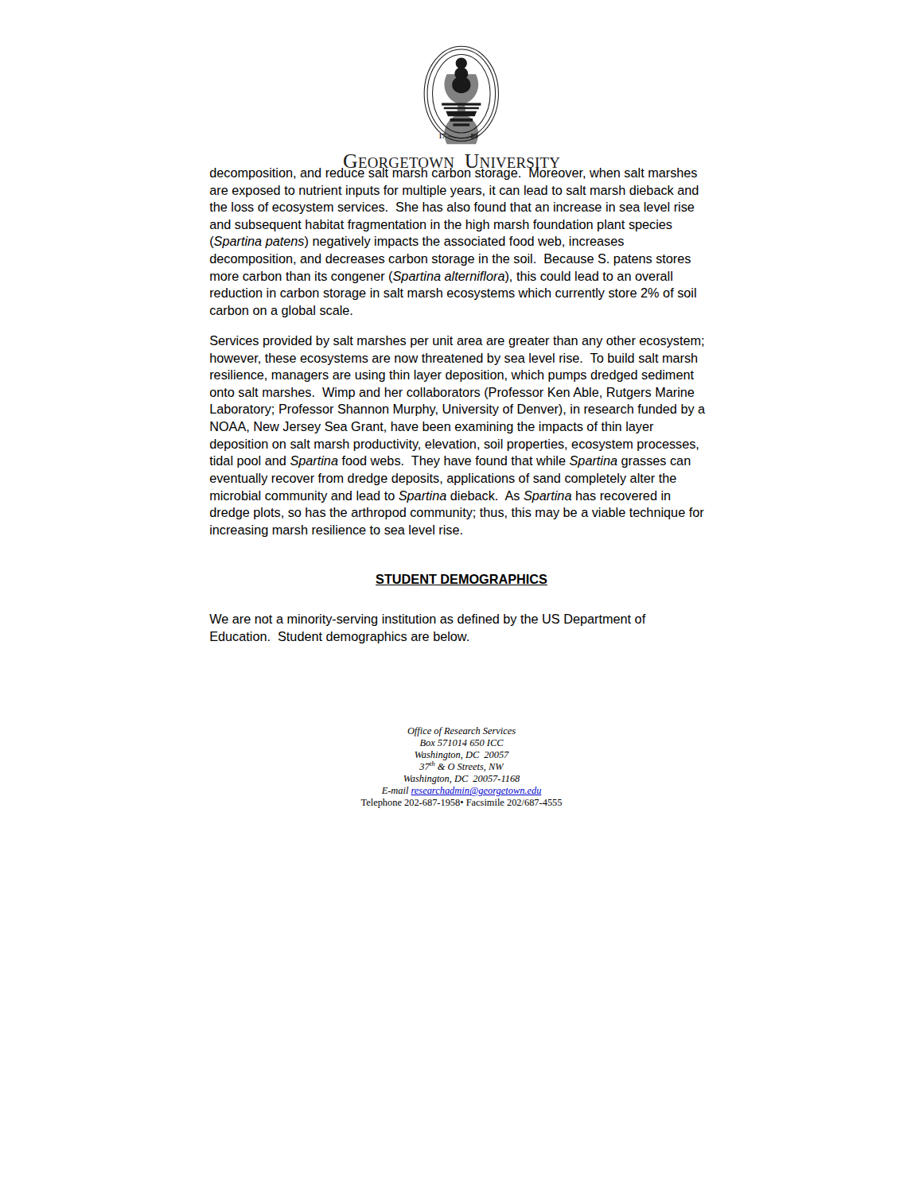17 89 GEORGETOWN UNIVERSITY
decomposition, and reduce salt marsh carbon storage. Moreover, when salt marshes are exposed to nutrient inputs for multiple years, it can lead to salt marsh dieback and the loss of ecosystem services. She has also found that an increase in sea level rise and subsequent habitat fragmentation in the high marsh foundation plant species (Spartina patens) negatively impacts the associated food web, increases decomposition, and decreases carbon storage in the soil. Because S. patens stores more carbon than its congener (Spartina alterniflora), this could lead to an overall reduction in carbon storage in salt marsh ecosystems which currently store 2% of soil carbon on a global scale.
Services provided by salt marshes per unit area are greater than any other ecosystem; however, these ecosystems are now threatened by sea level rise. To build salt marsh resilience, managers are using thin layer deposition, which pumps dredged sediment onto salt marshes. Wimp and her collaborators (Professor Ken Able, Rutgers Marine Laboratory; Professor Shannon Murphy, University of Denver), in research funded by a NOAA, New Jersey Sea Grant, have been examining the impacts of thin layer deposition on salt marsh productivity, elevation, soil properties, ecosystem processes, tidal pool and Spartina food webs. They have found that while Spartina grasses can eventually recover from dredge deposits, applications of sand completely alter the microbial community and lead to Spartina dieback. As Spartina has recovered in dredge plots, so has the arthropod community; thus, this may be a viable technique for increasing marsh resilience to sea level rise.
STUDENT DEMOGRAPHICS
We are not a minority-serving institution as defined by the US Department of Education. Student demographics are below.
Office of Research Services
Box 571014 650 ICC
Washington, DC 20057
37th & O Streets, NW
Washington, DC 20057-1168
E-mail researchadmin@georgetown.edu
Telephone 202-687-1958• Facsimile 202/687-4555